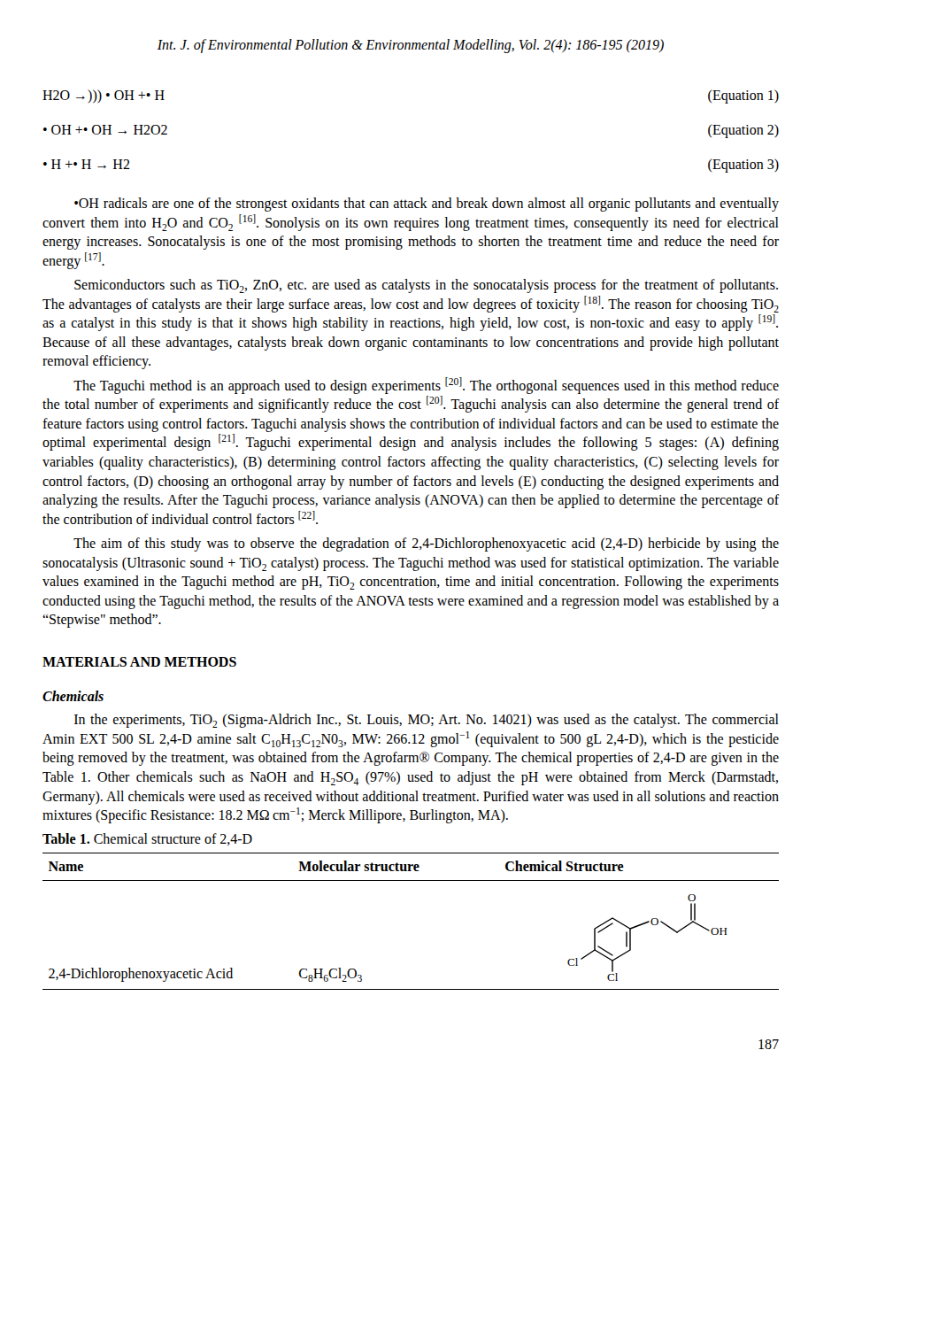Int. J. of Environmental Pollution & Environmental Modelling, Vol. 2(4): 186-195 (2019)
H2O →))) • OH +• H (Equation 1)
• OH +• OH → H2O2 (Equation 2)
• H +• H → H2 (Equation 3)
•OH radicals are one of the strongest oxidants that can attack and break down almost all organic pollutants and eventually convert them into H2O and CO2 [16]. Sonolysis on its own requires long treatment times, consequently its need for electrical energy increases. Sonocatalysis is one of the most promising methods to shorten the treatment time and reduce the need for energy [17].
Semiconductors such as TiO2, ZnO, etc. are used as catalysts in the sonocatalysis process for the treatment of pollutants. The advantages of catalysts are their large surface areas, low cost and low degrees of toxicity [18]. The reason for choosing TiO2 as a catalyst in this study is that it shows high stability in reactions, high yield, low cost, is non-toxic and easy to apply [19]. Because of all these advantages, catalysts break down organic contaminants to low concentrations and provide high pollutant removal efficiency.
The Taguchi method is an approach used to design experiments [20]. The orthogonal sequences used in this method reduce the total number of experiments and significantly reduce the cost [20]. Taguchi analysis can also determine the general trend of feature factors using control factors. Taguchi analysis shows the contribution of individual factors and can be used to estimate the optimal experimental design [21]. Taguchi experimental design and analysis includes the following 5 stages: (A) defining variables (quality characteristics), (B) determining control factors affecting the quality characteristics, (C) selecting levels for control factors, (D) choosing an orthogonal array by number of factors and levels (E) conducting the designed experiments and analyzing the results. After the Taguchi process, variance analysis (ANOVA) can then be applied to determine the percentage of the contribution of individual control factors [22].
The aim of this study was to observe the degradation of 2,4-Dichlorophenoxyacetic acid (2,4-D) herbicide by using the sonocatalysis (Ultrasonic sound + TiO2 catalyst) process. The Taguchi method was used for statistical optimization. The variable values examined in the Taguchi method are pH, TiO2 concentration, time and initial concentration. Following the experiments conducted using the Taguchi method, the results of the ANOVA tests were examined and a regression model was established by a “Stepwise" method”.
MATERIALS AND METHODS
Chemicals
In the experiments, TiO2 (Sigma-Aldrich Inc., St. Louis, MO; Art. No. 14021) was used as the catalyst. The commercial Amin EXT 500 SL 2,4-D amine salt C10H13C12N03, MW: 266.12 gmol−1 (equivalent to 500 gL 2,4-D), which is the pesticide being removed by the treatment, was obtained from the Agrofarm® Company. The chemical properties of 2,4-D are given in the Table 1. Other chemicals such as NaOH and H2SO4 (97%) used to adjust the pH were obtained from Merck (Darmstadt, Germany). All chemicals were used as received without additional treatment. Purified water was used in all solutions and reaction mixtures (Specific Resistance: 18.2 MΩ cm−1; Merck Millipore, Burlington, MA).
Table 1. Chemical structure of 2,4-D
| Name | Molecular structure | Chemical Structure |
| --- | --- | --- |
| 2,4-Dichlorophenoxyacetic Acid | C 8 H 6 Cl 2 O 3 | O O OH Cl Cl |
187